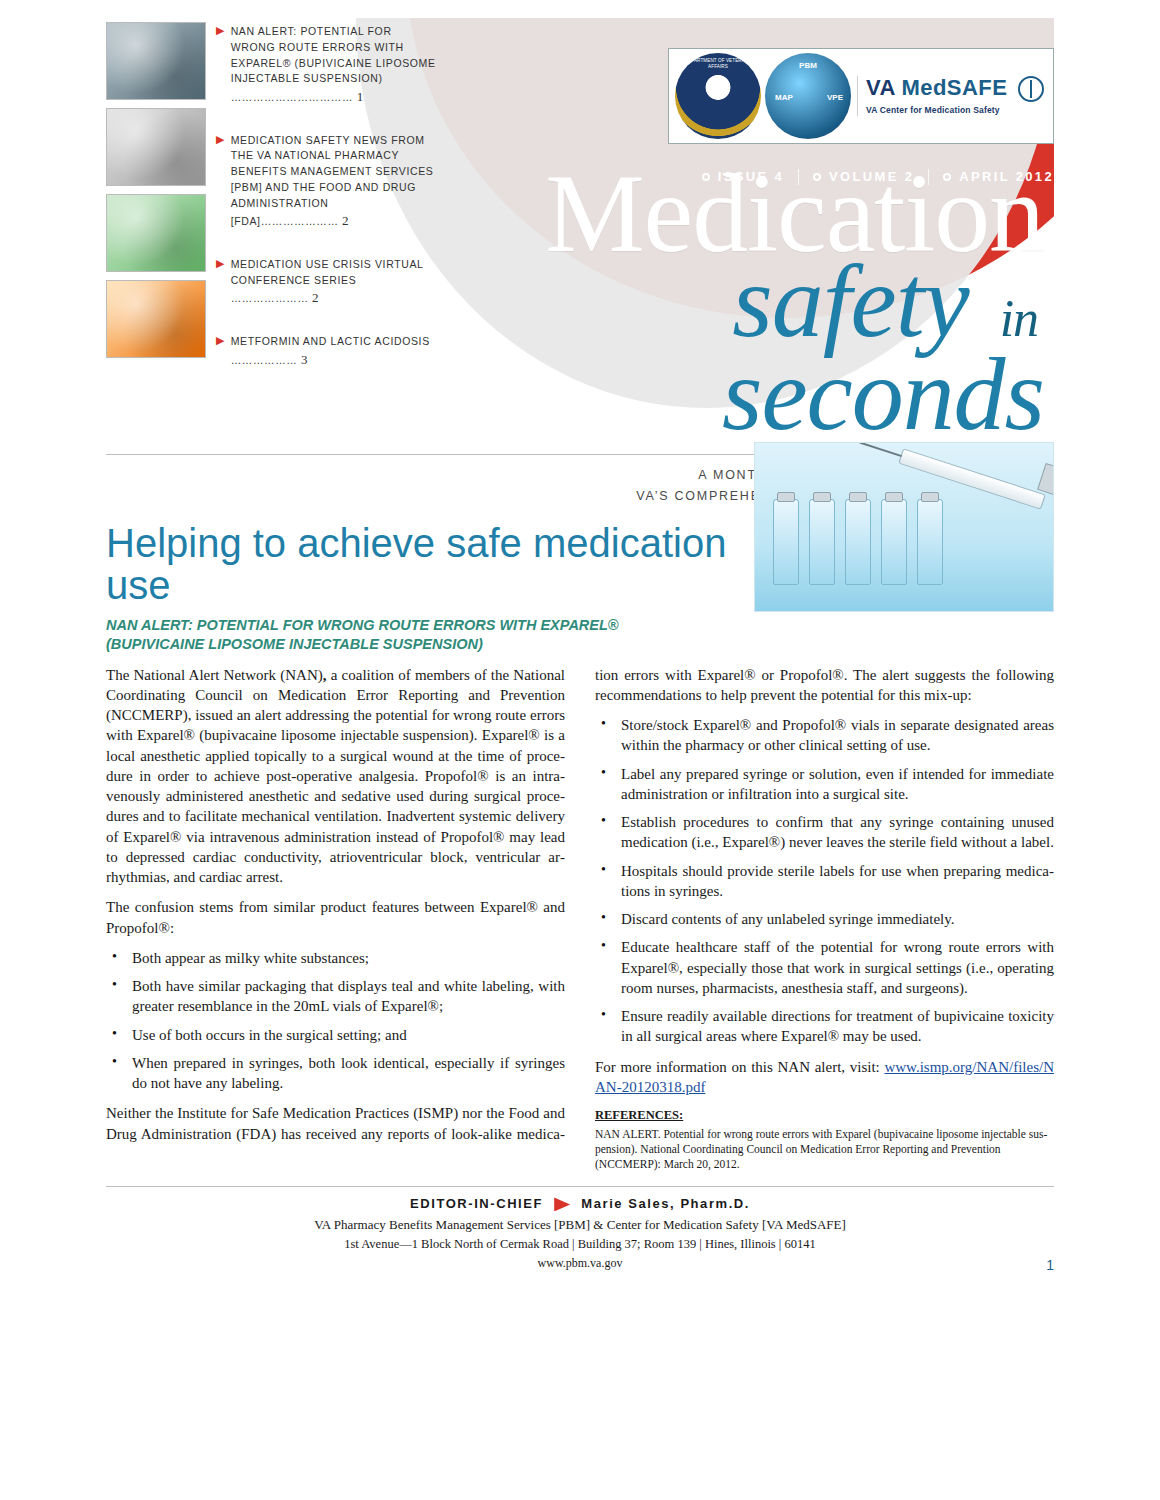PBM MAP VPE
VA MedSAFE
VA Center for Medication Safety
ISSUE 4 VOLUME 2 APRIL 2012
▶ NAN Alert: Potential for Wrong Route Errors with Exparel® (Bupivicaine Liposome Injectable Suspension) …………………………… 1
▶ Medication Safety News from the VA National Pharmacy Benefits Management Services [PBM] and the Food and Drug Administration [FDA]………………… 2
▶ Medication Use Crisis Virtual Conference Series ………………… 2
▶ Metformin and Lactic Acidosis ……………… 3
Medication
safety in seconds
A MONTHLY PUBLICATION FROM VA MEDSAFE:
VA’S COMPREHENSIVE PHARMACOVIGILANCE CENTER
Helping to achieve safe medication use
NAN ALERT: POTENTIAL FOR WRONG ROUTE ERRORS WITH EXPAREL®
(BUPIVICAINE LIPOSOME INJECTABLE SUSPENSION)
The National Alert Network (NAN), a coalition of members of the National Coordinating Council on Medication Error Reporting and Prevention (NCCMERP), issued an alert addressing the potential for wrong route errors with Exparel® (bupivacaine liposome injectable suspension). Exparel® is a local anesthetic applied topically to a surgical wound at the time of procedure in order to achieve post-operative analgesia. Propofol® is an intravenously administered anesthetic and sedative used during surgical procedures and to facilitate mechanical ventilation. Inadvertent systemic delivery of Exparel® via intravenous administration instead of Propofol® may lead to depressed cardiac conductivity, atrioventricular block, ventricular arrhythmias, and cardiac arrest.
The confusion stems from similar product features between Exparel® and Propofol®:
Both appear as milky white substances;
Both have similar packaging that displays teal and white labeling, with greater resemblance in the 20mL vials of Exparel®;
Use of both occurs in the surgical setting; and
When prepared in syringes, both look identical, especially if syringes do not have any labeling.
Neither the Institute for Safe Medication Practices (ISMP) nor the Food and Drug Administration (FDA) has received any reports of look-alike medication errors with Exparel® or Propofol®. The alert suggests the following recommendations to help prevent the potential for this mix-up:
Store/stock Exparel® and Propofol® vials in separate designated areas within the pharmacy or other clinical setting of use.
Label any prepared syringe or solution, even if intended for immediate administration or infiltration into a surgical site.
Establish procedures to confirm that any syringe containing unused medication (i.e., Exparel®) never leaves the sterile field without a label.
Hospitals should provide sterile labels for use when preparing medications in syringes.
Discard contents of any unlabeled syringe immediately.
Educate healthcare staff of the potential for wrong route errors with Exparel®, especially those that work in surgical settings (i.e., operating room nurses, pharmacists, anesthesia staff, and surgeons).
Ensure readily available directions for treatment of bupivicaine toxicity in all surgical areas where Exparel® may be used.
For more information on this NAN alert, visit: www.ismp.org/NAN/files/NAN-20120318.pdf
REFERENCES:
NAN ALERT. Potential for wrong route errors with Exparel (bupivacaine liposome injectable suspension). National Coordinating Council on Medication Error Reporting and Prevention (NCCMERP): March 20, 2012.
EDITOR-IN-CHIEF Marie Sales, Pharm.D.
VA Pharmacy Benefits Management Services [PBM] & Center for Medication Safety [VA MedSAFE]
1st Avenue—1 Block North of Cermak Road | Building 37; Room 139 | Hines, Illinois | 60141
www.pbm.va.gov
1